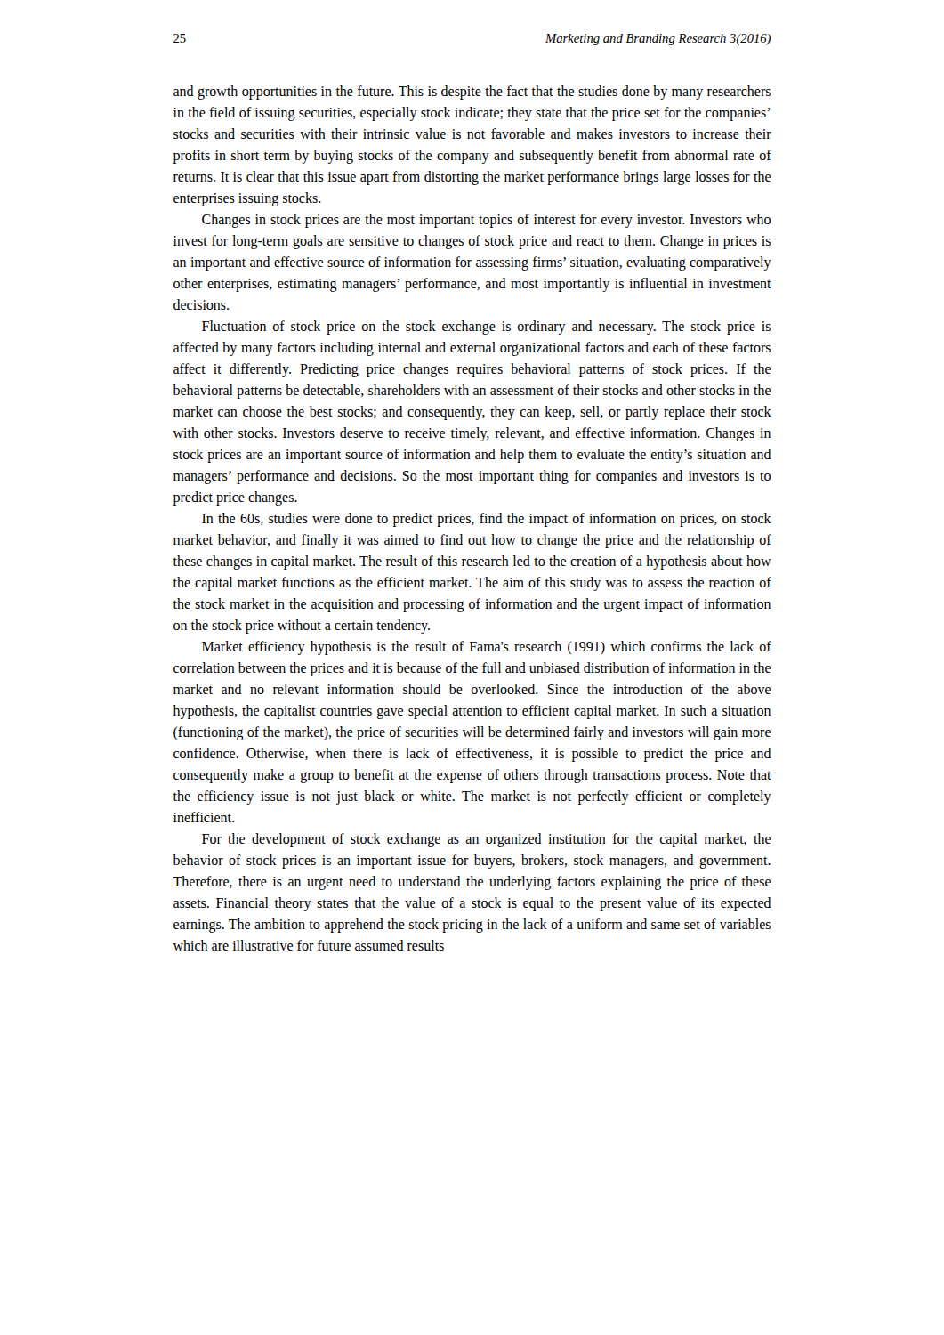25 Marketing and Branding Research 3(2016)
and growth opportunities in the future. This is despite the fact that the studies done by many researchers in the field of issuing securities, especially stock indicate; they state that the price set for the companies’ stocks and securities with their intrinsic value is not favorable and makes investors to increase their profits in short term by buying stocks of the company and subsequently benefit from abnormal rate of returns. It is clear that this issue apart from distorting the market performance brings large losses for the enterprises issuing stocks.
Changes in stock prices are the most important topics of interest for every investor. Investors who invest for long-term goals are sensitive to changes of stock price and react to them. Change in prices is an important and effective source of information for assessing firms’ situation, evaluating comparatively other enterprises, estimating managers’ performance, and most importantly is influential in investment decisions.
Fluctuation of stock price on the stock exchange is ordinary and necessary. The stock price is affected by many factors including internal and external organizational factors and each of these factors affect it differently. Predicting price changes requires behavioral patterns of stock prices. If the behavioral patterns be detectable, shareholders with an assessment of their stocks and other stocks in the market can choose the best stocks; and consequently, they can keep, sell, or partly replace their stock with other stocks. Investors deserve to receive timely, relevant, and effective information. Changes in stock prices are an important source of information and help them to evaluate the entity’s situation and managers’ performance and decisions. So the most important thing for companies and investors is to predict price changes.
In the 60s, studies were done to predict prices, find the impact of information on prices, on stock market behavior, and finally it was aimed to find out how to change the price and the relationship of these changes in capital market. The result of this research led to the creation of a hypothesis about how the capital market functions as the efficient market. The aim of this study was to assess the reaction of the stock market in the acquisition and processing of information and the urgent impact of information on the stock price without a certain tendency.
Market efficiency hypothesis is the result of Fama's research (1991) which confirms the lack of correlation between the prices and it is because of the full and unbiased distribution of information in the market and no relevant information should be overlooked. Since the introduction of the above hypothesis, the capitalist countries gave special attention to efficient capital market. In such a situation (functioning of the market), the price of securities will be determined fairly and investors will gain more confidence. Otherwise, when there is lack of effectiveness, it is possible to predict the price and consequently make a group to benefit at the expense of others through transactions process. Note that the efficiency issue is not just black or white. The market is not perfectly efficient or completely inefficient.
For the development of stock exchange as an organized institution for the capital market, the behavior of stock prices is an important issue for buyers, brokers, stock managers, and government. Therefore, there is an urgent need to understand the underlying factors explaining the price of these assets. Financial theory states that the value of a stock is equal to the present value of its expected earnings. The ambition to apprehend the stock pricing in the lack of a uniform and same set of variables which are illustrative for future assumed results